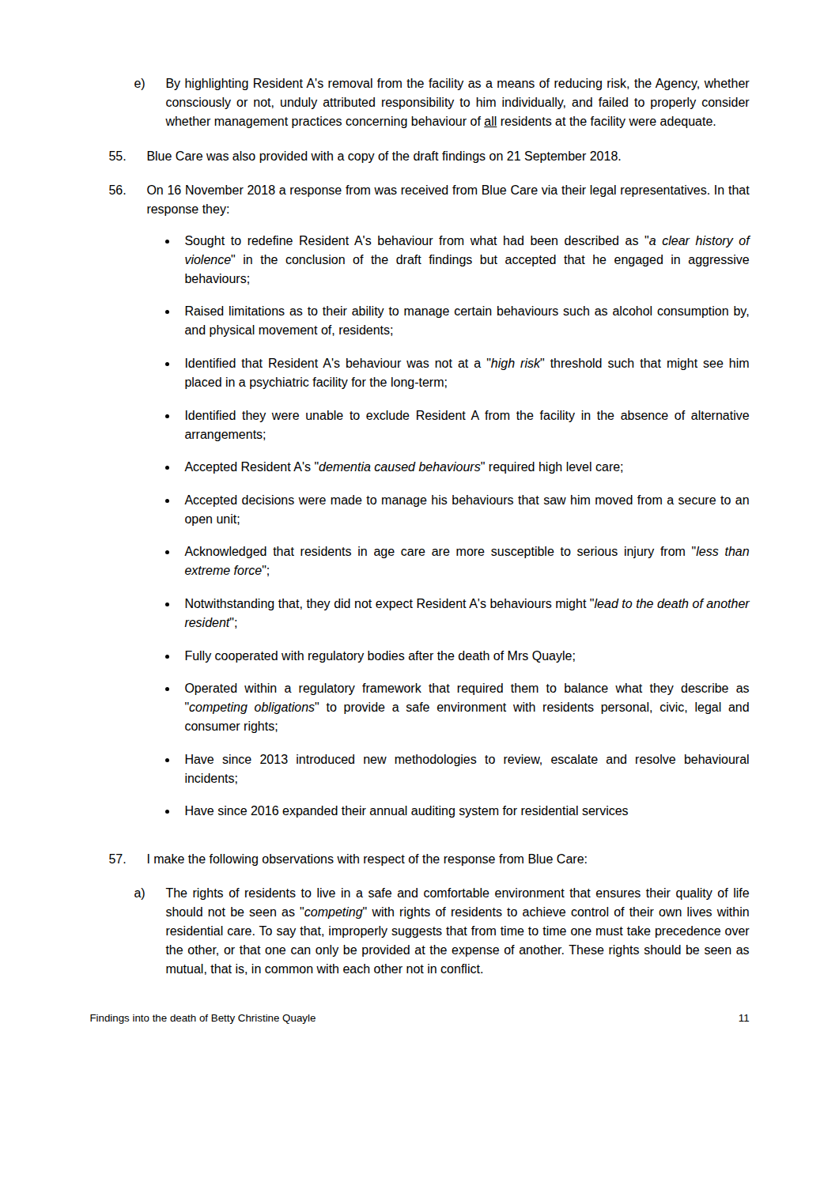e)
By highlighting Resident A's removal from the facility as a means of reducing risk, the Agency, whether consciously or not, unduly attributed responsibility to him individually, and failed to properly consider whether management practices concerning behaviour of all residents at the facility were adequate.
55.
Blue Care was also provided with a copy of the draft findings on 21 September 2018.
56.
On 16 November 2018 a response from was received from Blue Care via their legal representatives. In that response they:
Sought to redefine Resident A's behaviour from what had been described as "a clear history of violence" in the conclusion of the draft findings but accepted that he engaged in aggressive behaviours;
Raised limitations as to their ability to manage certain behaviours such as alcohol consumption by, and physical movement of, residents;
Identified that Resident A's behaviour was not at a "high risk" threshold such that might see him placed in a psychiatric facility for the long-term;
Identified they were unable to exclude Resident A from the facility in the absence of alternative arrangements;
Accepted Resident A's "dementia caused behaviours" required high level care;
Accepted decisions were made to manage his behaviours that saw him moved from a secure to an open unit;
Acknowledged that residents in age care are more susceptible to serious injury from "less than extreme force";
Notwithstanding that, they did not expect Resident A's behaviours might "lead to the death of another resident";
Fully cooperated with regulatory bodies after the death of Mrs Quayle;
Operated within a regulatory framework that required them to balance what they describe as "competing obligations" to provide a safe environment with residents personal, civic, legal and consumer rights;
Have since 2013 introduced new methodologies to review, escalate and resolve behavioural incidents;
Have since 2016 expanded their annual auditing system for residential services
57.
I make the following observations with respect of the response from Blue Care:
a)
The rights of residents to live in a safe and comfortable environment that ensures their quality of life should not be seen as "competing" with rights of residents to achieve control of their own lives within residential care. To say that, improperly suggests that from time to time one must take precedence over the other, or that one can only be provided at the expense of another. These rights should be seen as mutual, that is, in common with each other not in conflict.
Findings into the death of Betty Christine Quayle
11